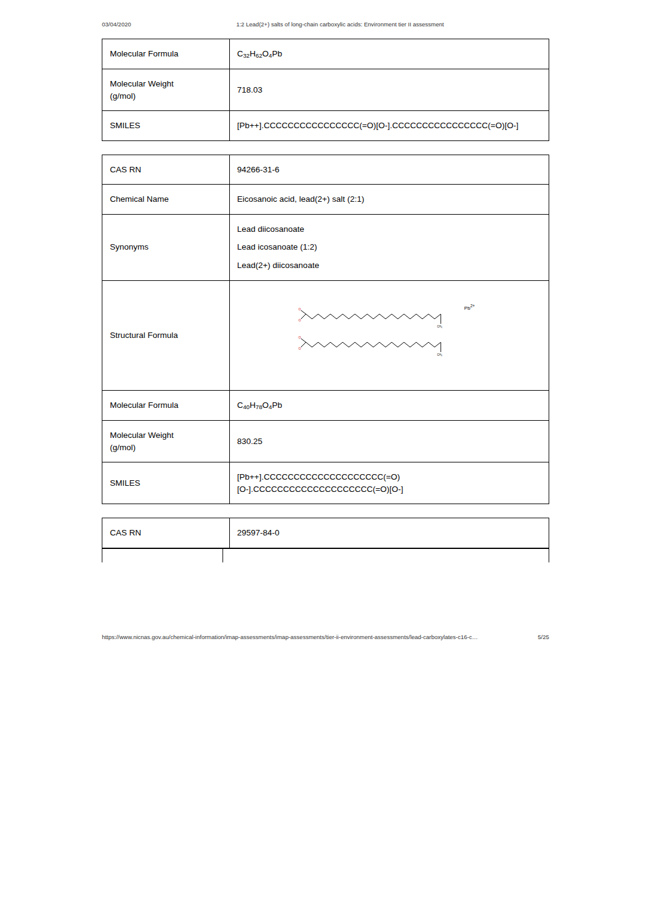03/04/2020 1:2 Lead(2+) salts of long-chain carboxylic acids: Environment tier II assessment
| Molecular Formula | C 32 H 62 O 4 Pb |
| Molecular Weight (g/mol) | 718.03 |
| SMILES | [Pb++].CCCCCCCCCCCCCCCC(=O)[O-].CCCCCCCCCCCCCCCC(=O)[O-] |
| CAS RN | 94266-31-6 |
| Chemical Name | Eicosanoic acid, lead(2+) salt (2:1) |
| Synonyms | Lead diicosanoate Lead icosanoate (1:2) Lead(2+) diicosanoate |
| Structural Formula | Pb 2+ O O CH₃ O O CH₃ |
| Molecular Formula | C 40 H 78 O 4 Pb |
| Molecular Weight (g/mol) | 830.25 |
| SMILES | [Pb++].CCCCCCCCCCCCCCCCCCCC(=O)[O-].CCCCCCCCCCCCCCCCCCCC(=O)[O-] |
| CAS RN | 29597-84-0 |
https://www.nicnas.gov.au/chemical-information/imap-assessments/imap-assessments/tier-ii-environment-assessments/lead-carboxylates-c16-c… 5/25